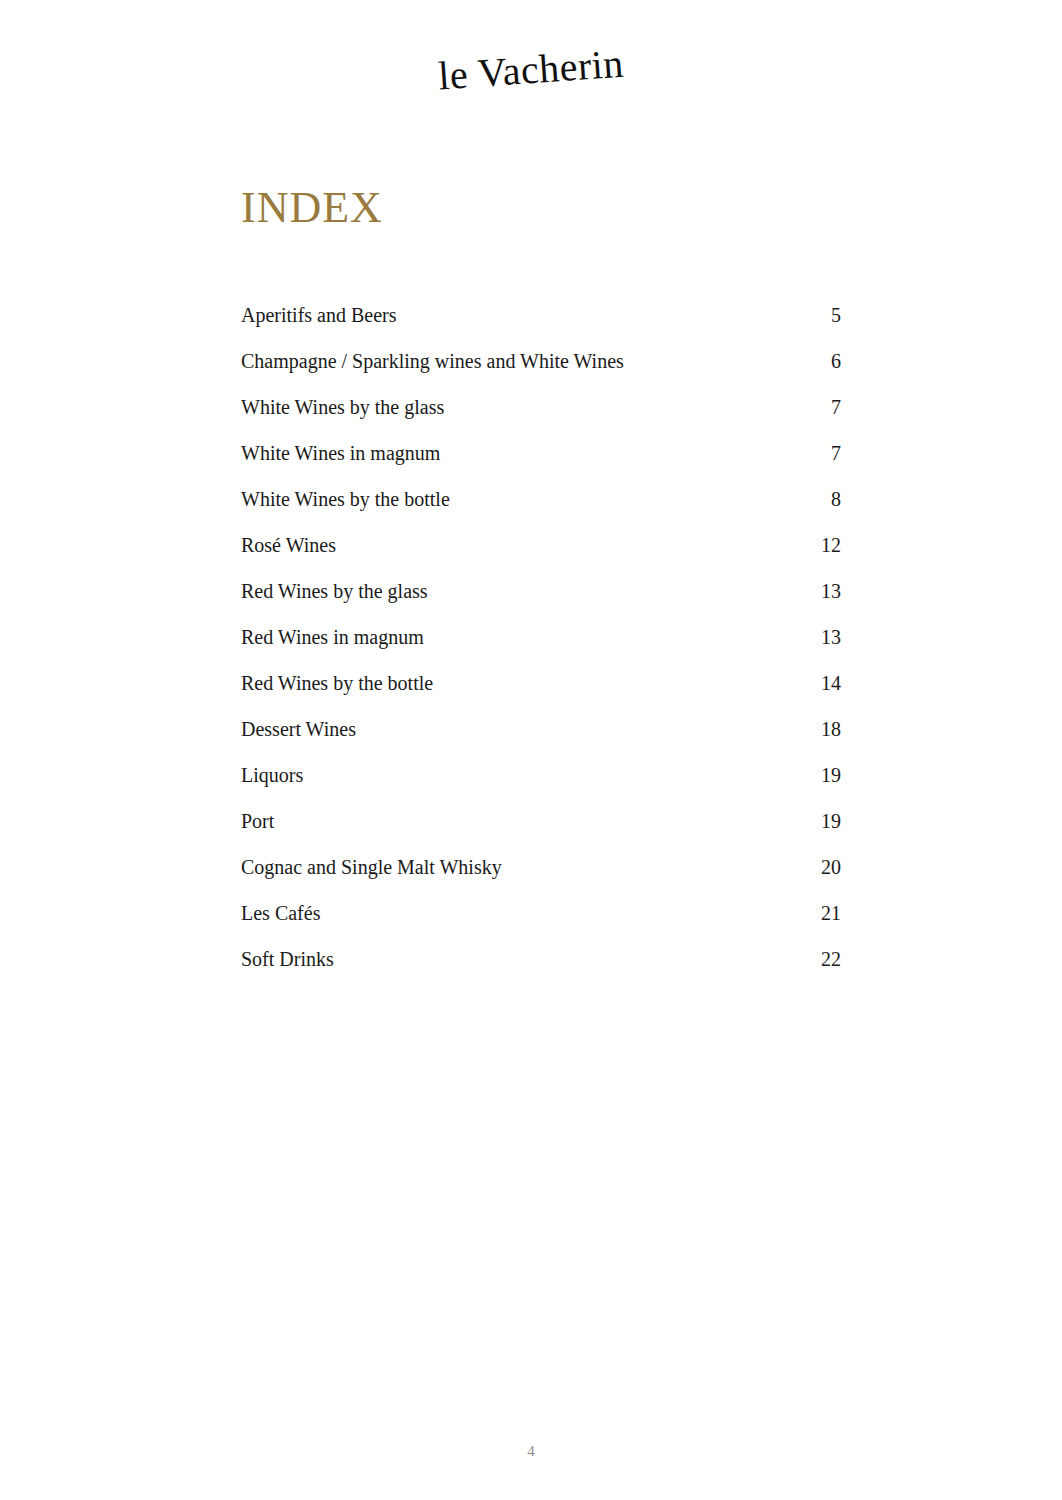le Vacherin
Index
Aperitifs and Beers 5
Champagne / Sparkling wines and White Wines 6
White Wines by the glass 7
White Wines in magnum 7
White Wines by the bottle 8
Rosé Wines 12
Red Wines by the glass 13
Red Wines in magnum 13
Red Wines by the bottle 14
Dessert Wines 18
Liquors 19
Port 19
Cognac and Single Malt Whisky 20
Les Cafés 21
Soft Drinks 22
4